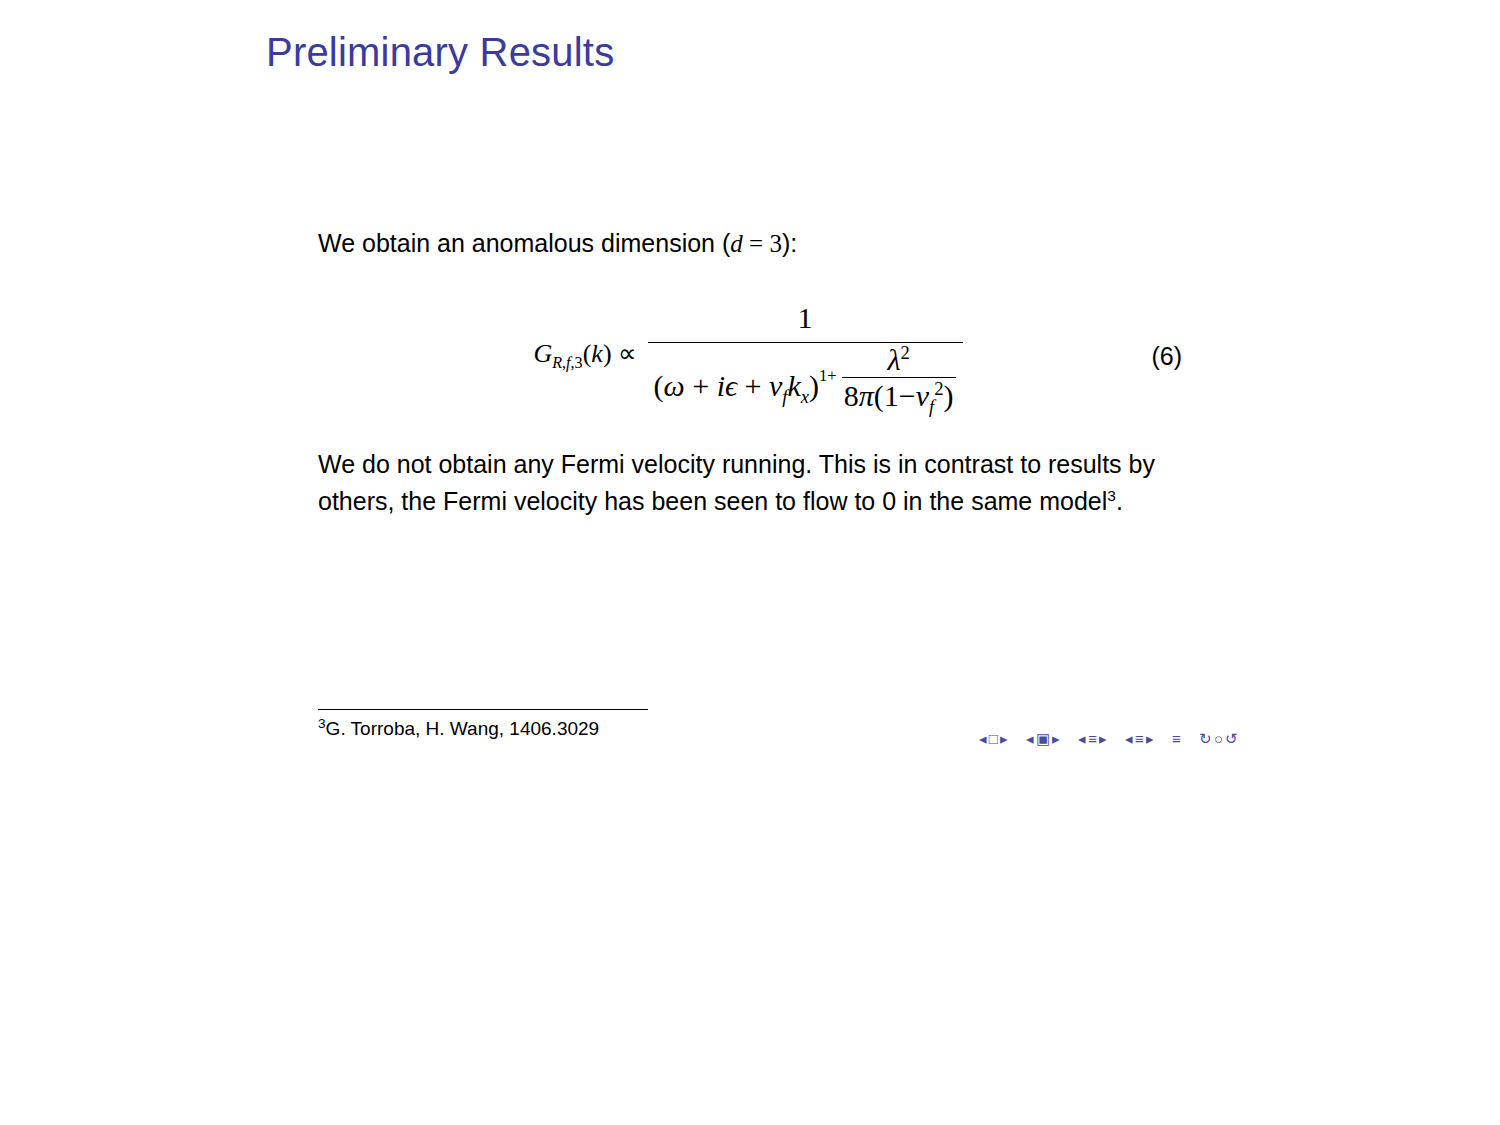Preliminary Results
We obtain an anomalous dimension (d = 3):
GR,f,3(k) ∝ 1 (ω + iϵ + vfkx)1+ λ 28π(1−vf 2)
(6)
We do not obtain any Fermi velocity running. This is in contrast to results by others, the Fermi velocity has been seen to flow to 0 in the same model3.
3 G. Torroba, H. Wang, 1406.3029
◂□▸ ◂▣▸ ◂≡▸ ◂≡▸ ≡ ↻○↺